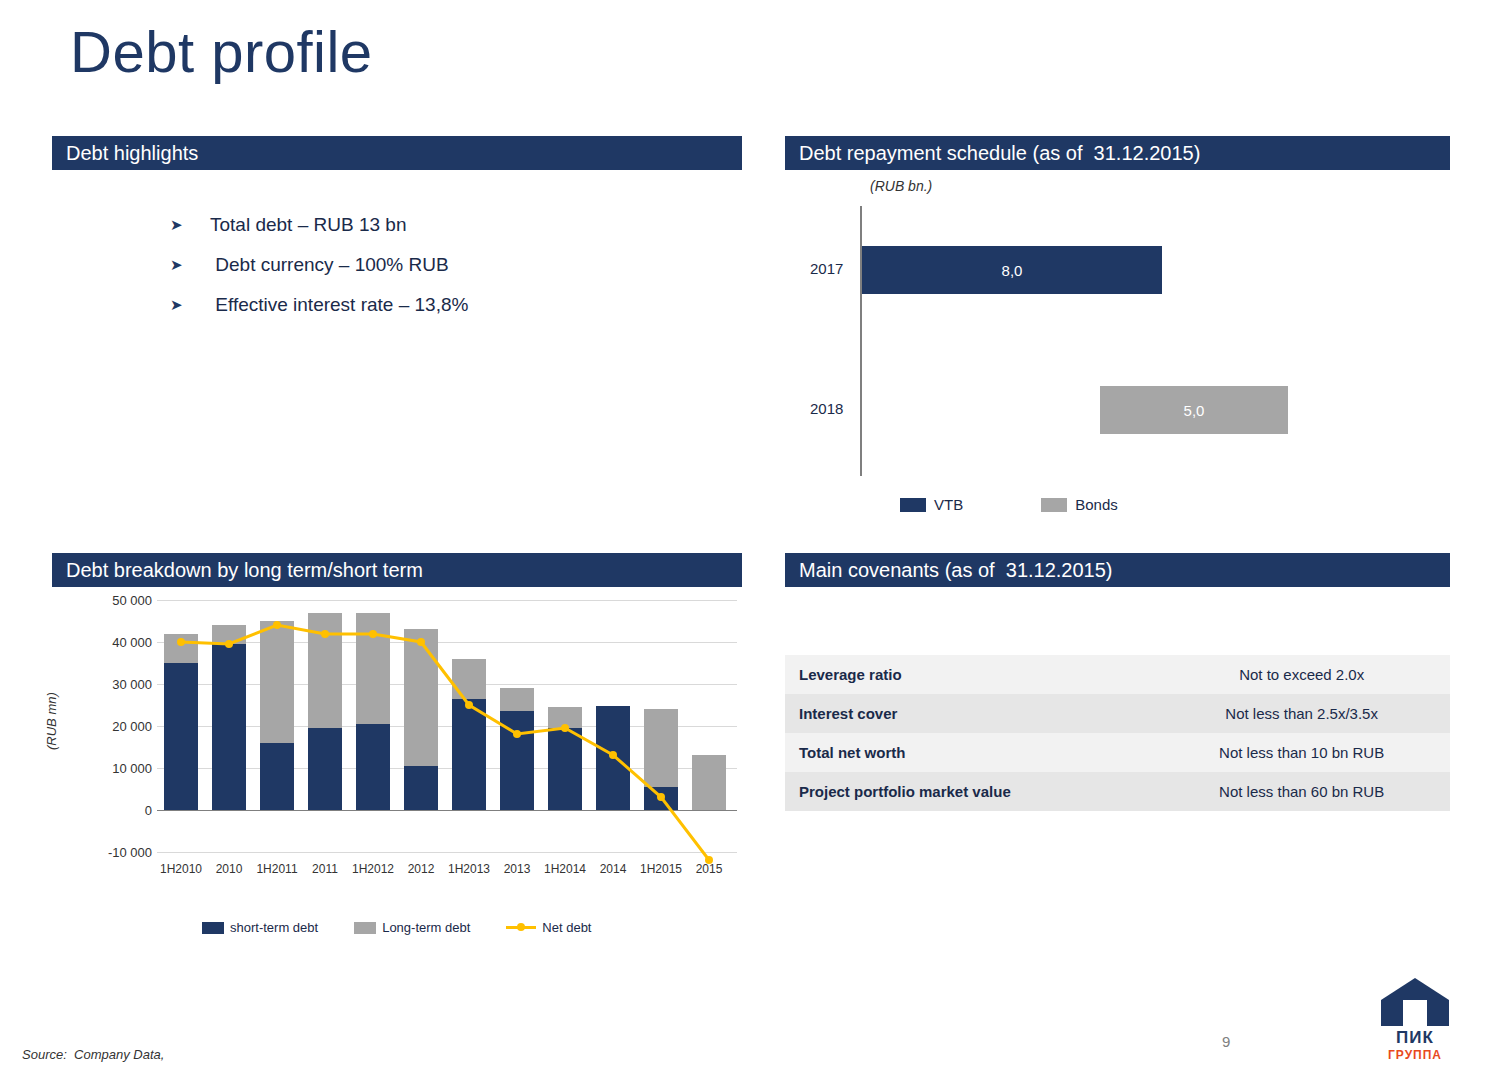Debt profile
Debt highlights
Debt repayment schedule (as of 31.12.2015)
Debt breakdown by long term/short term
Main covenants (as of 31.12.2015)
Total debt – RUB 13 bn
Debt currency – 100% RUB
Effective interest rate – 13,8%
(RUB bn.)
2017
2018
8,0
5,0
VTB Bonds
(RUB mn)
50 000
40 000
30 000
20 000
10 000
0
-10 000
1H2010
2010
1H2011
2011
1H2012
2012
1H2013
2013
1H2014
2014
1H2015
2015
short-term debt Long-term debt Net debt
| Leverage ratio | Not to exceed 2.0x |
| Interest cover | Not less than 2.5x/3.5x |
| Total net worth | Not less than 10 bn RUB |
| Project portfolio market value | Not less than 60 bn RUB |
Source: Company Data,
9
ПИК
ГРУППА